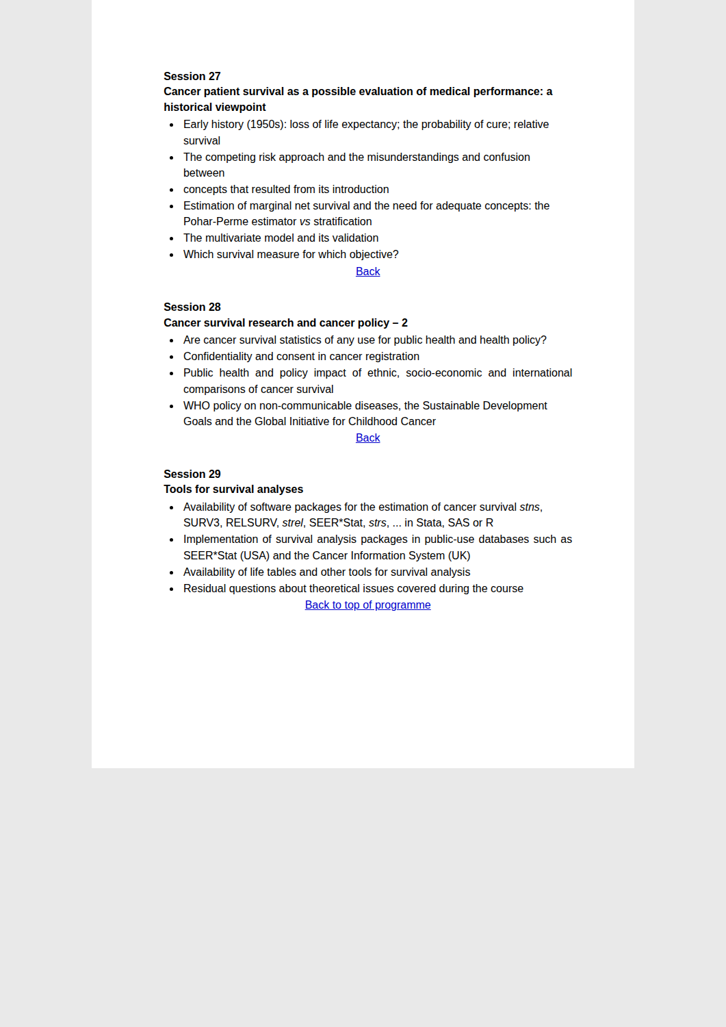Session 27
Cancer patient survival as a possible evaluation of medical performance: a historical viewpoint
Early history (1950s): loss of life expectancy; the probability of cure; relative survival
The competing risk approach and the misunderstandings and confusion between
concepts that resulted from its introduction
Estimation of marginal net survival and the need for adequate concepts: the Pohar-Perme estimator vs stratification
The multivariate model and its validation
Which survival measure for which objective?
Back
Session 28
Cancer survival research and cancer policy – 2
Are cancer survival statistics of any use for public health and health policy?
Confidentiality and consent in cancer registration
Public health and policy impact of ethnic, socio-economic and international comparisons of cancer survival
WHO policy on non-communicable diseases, the Sustainable Development Goals and the Global Initiative for Childhood Cancer
Back
Session 29
Tools for survival analyses
Availability of software packages for the estimation of cancer survival stns, SURV3, RELSURV, strel, SEER*Stat, strs, ... in Stata, SAS or R
Implementation of survival analysis packages in public-use databases such as SEER*Stat (USA) and the Cancer Information System (UK)
Availability of life tables and other tools for survival analysis
Residual questions about theoretical issues covered during the course
Back to top of programme